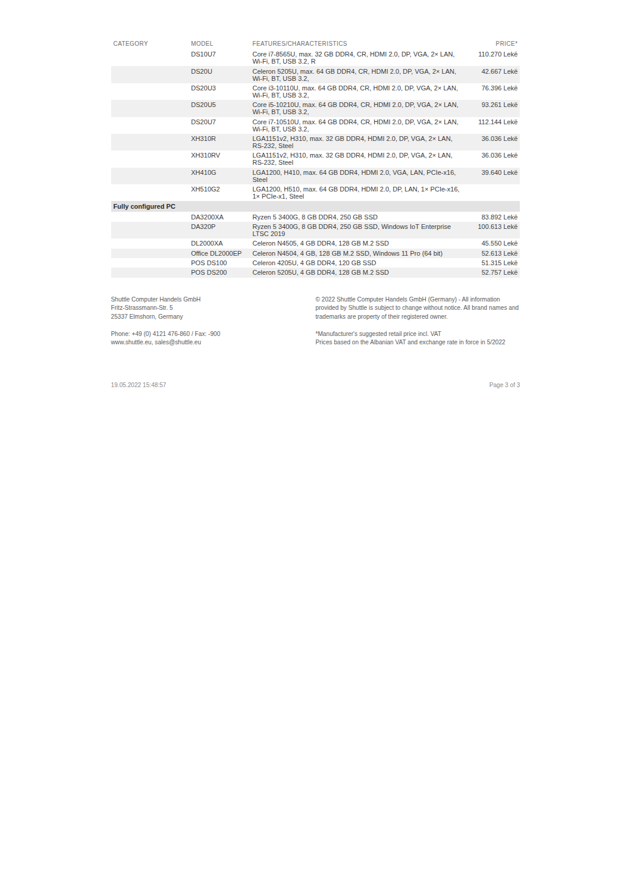| CATEGORY | MODEL | FEATURES/CHARACTERISTICS | PRICE* |
| --- | --- | --- | --- |
| | DS10U7 | Core i7-8565U, max. 32 GB DDR4, CR, HDMI 2.0, DP, VGA, 2× LAN, Wi-Fi, BT, USB 3.2, R | 110.270 Lekë |
| | DS20U | Celeron 5205U, max. 64 GB DDR4, CR, HDMI 2.0, DP, VGA, 2× LAN, Wi-Fi, BT, USB 3.2, | 42.667 Lekë |
| | DS20U3 | Core i3-10110U, max. 64 GB DDR4, CR, HDMI 2.0, DP, VGA, 2× LAN, Wi-Fi, BT, USB 3.2, | 76.396 Lekë |
| | DS20U5 | Core i5-10210U, max. 64 GB DDR4, CR, HDMI 2.0, DP, VGA, 2× LAN, Wi-Fi, BT, USB 3.2, | 93.261 Lekë |
| | DS20U7 | Core i7-10510U, max. 64 GB DDR4, CR, HDMI 2.0, DP, VGA, 2× LAN, Wi-Fi, BT, USB 3.2, | 112.144 Lekë |
| | XH310R | LGA1151v2, H310, max. 32 GB DDR4, HDMI 2.0, DP, VGA, 2× LAN, RS-232, Steel | 36.036 Lekë |
| | XH310RV | LGA1151v2, H310, max. 32 GB DDR4, HDMI 2.0, DP, VGA, 2× LAN, RS-232, Steel | 36.036 Lekë |
| | XH410G | LGA1200, H410, max. 64 GB DDR4, HDMI 2.0, VGA, LAN, PCIe-x16, Steel | 39.640 Lekë |
| | XH510G2 | LGA1200, H510, max. 64 GB DDR4, HDMI 2.0, DP, LAN, 1× PCIe-x16, 1× PCIe-x1, Steel | |
| Fully configured PC | | | |
| | DA3200XA | Ryzen 5 3400G, 8 GB DDR4, 250 GB SSD | 83.892 Lekë |
| | DA320P | Ryzen 5 3400G, 8 GB DDR4, 250 GB SSD, Windows IoT Enterprise LTSC 2019 | 100.613 Lekë |
| | DL2000XA | Celeron N4505, 4 GB DDR4, 128 GB M.2 SSD | 45.550 Lekë |
| | Office DL2000EP | Celeron N4504, 4 GB, 128 GB M.2 SSD, Windows 11 Pro (64 bit) | 52.613 Lekë |
| | POS DS100 | Celeron 4205U, 4 GB DDR4, 120 GB SSD | 51.315 Lekë |
| | POS DS200 | Celeron 5205U, 4 GB DDR4, 128 GB M.2 SSD | 52.757 Lekë |
Shuttle Computer Handels GmbH
Fritz-Strassmann-Str. 5
25337 Elmshorn, Germany
Phone: +49 (0) 4121 476-860 / Fax: -900
www.shuttle.eu, sales@shuttle.eu
© 2022 Shuttle Computer Handels GmbH (Germany) - All information provided by Shuttle is subject to change without notice. All brand names and trademarks are property of their registered owner.
*Manufacturer's suggested retail price incl. VAT
Prices based on the Albanian VAT and exchange rate in force in 5/2022
19.05.2022 15:48:57
Page 3 of 3